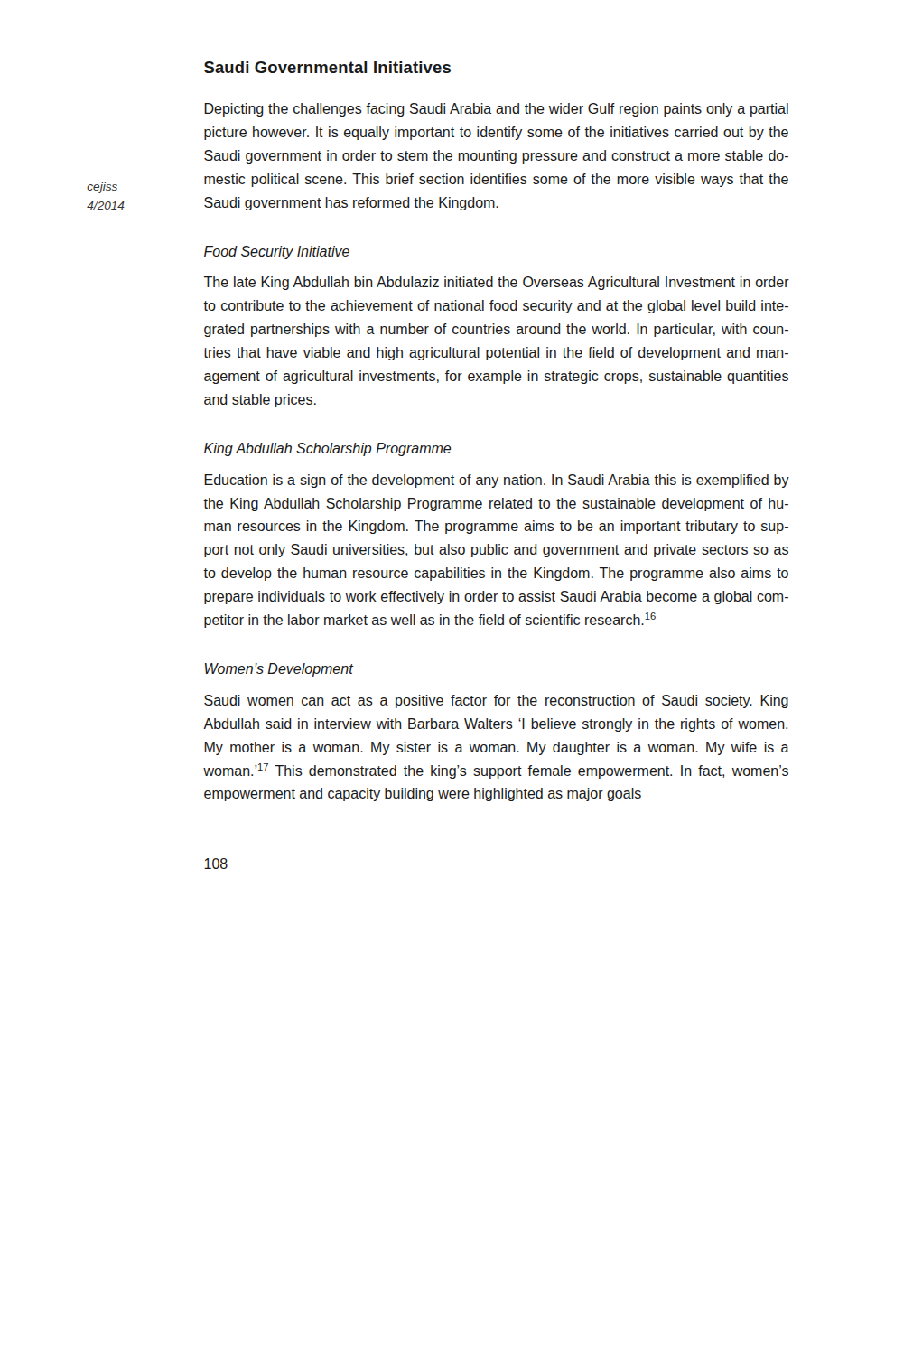cejiss 4/2014
Saudi Governmental Initiatives
Depicting the challenges facing Saudi Arabia and the wider Gulf region paints only a partial picture however. It is equally important to identify some of the initiatives carried out by the Saudi government in order to stem the mounting pressure and construct a more stable domestic political scene. This brief section identifies some of the more visible ways that the Saudi government has reformed the Kingdom.
Food Security Initiative
The late King Abdullah bin Abdulaziz initiated the Overseas Agricultural Investment in order to contribute to the achievement of national food security and at the global level build integrated partnerships with a number of countries around the world. In particular, with countries that have viable and high agricultural potential in the field of development and management of agricultural investments, for example in strategic crops, sustainable quantities and stable prices.
King Abdullah Scholarship Programme
Education is a sign of the development of any nation. In Saudi Arabia this is exemplified by the King Abdullah Scholarship Programme related to the sustainable development of human resources in the Kingdom. The programme aims to be an important tributary to support not only Saudi universities, but also public and government and private sectors so as to develop the human resource capabilities in the Kingdom. The programme also aims to prepare individuals to work effectively in order to assist Saudi Arabia become a global competitor in the labor market as well as in the field of scientific research.16
Women’s Development
Saudi women can act as a positive factor for the reconstruction of Saudi society. King Abdullah said in interview with Barbara Walters ‘I believe strongly in the rights of women. My mother is a woman. My sister is a woman. My daughter is a woman. My wife is a woman.’17 This demonstrated the king’s support female empowerment. In fact, women’s empowerment and capacity building were highlighted as major goals
108